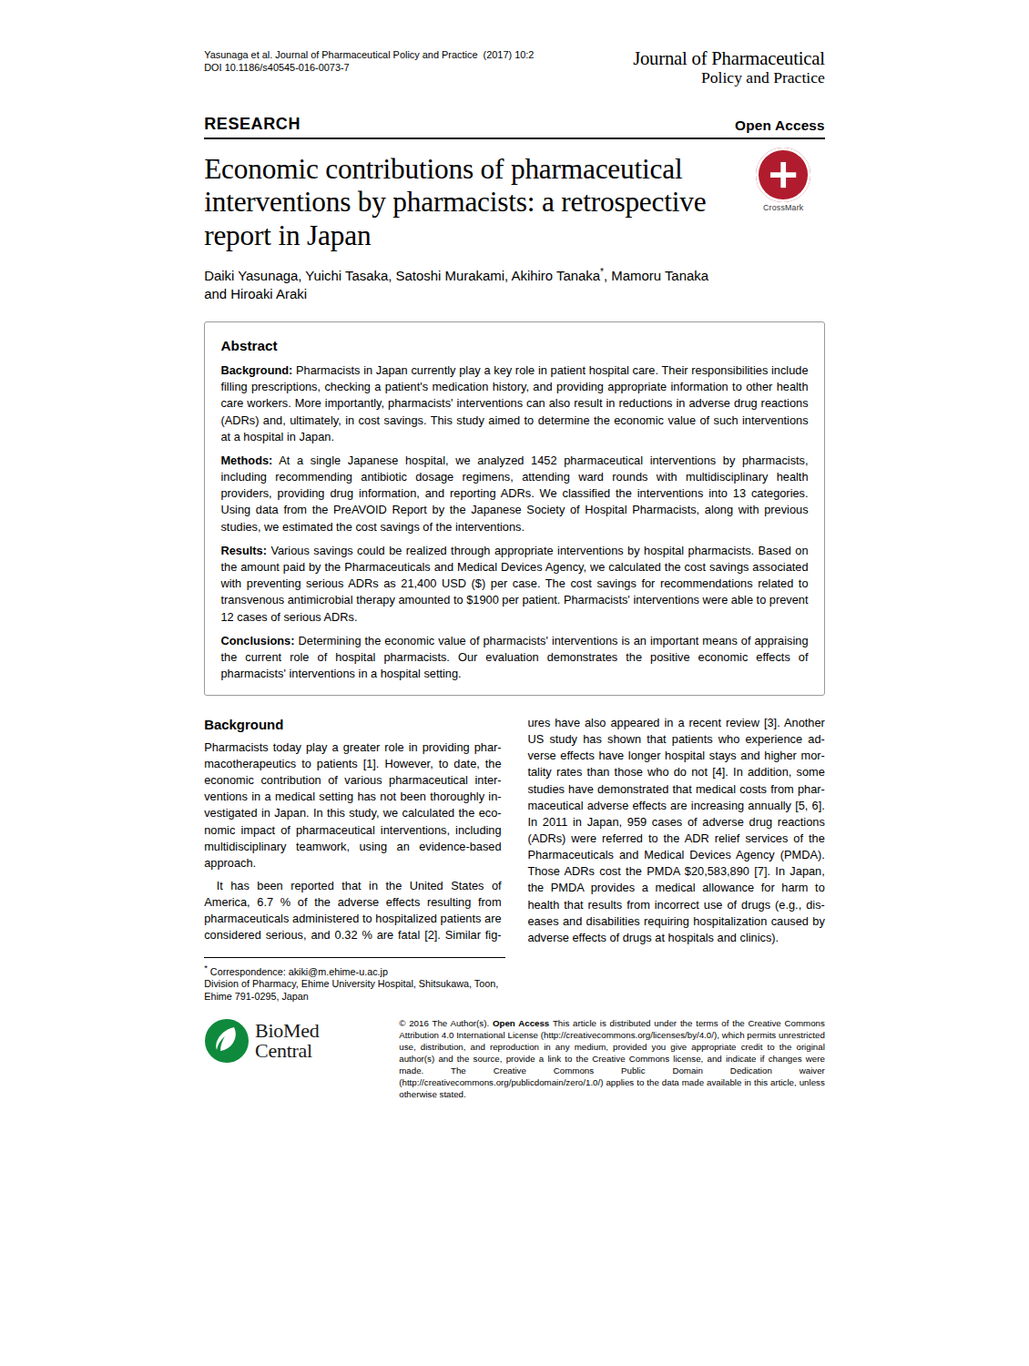Yasunaga et al. Journal of Pharmaceutical Policy and Practice (2017) 10:2
DOI 10.1186/s40545-016-0073-7
Journal of Pharmaceutical Policy and Practice
RESEARCH
Open Access
CrossMark
Economic contributions of pharmaceutical interventions by pharmacists: a retrospective report in Japan
Daiki Yasunaga, Yuichi Tasaka, Satoshi Murakami, Akihiro Tanaka*, Mamoru Tanaka and Hiroaki Araki
Abstract
Background: Pharmacists in Japan currently play a key role in patient hospital care. Their responsibilities include filling prescriptions, checking a patient's medication history, and providing appropriate information to other health care workers. More importantly, pharmacists' interventions can also result in reductions in adverse drug reactions (ADRs) and, ultimately, in cost savings. This study aimed to determine the economic value of such interventions at a hospital in Japan.
Methods: At a single Japanese hospital, we analyzed 1452 pharmaceutical interventions by pharmacists, including recommending antibiotic dosage regimens, attending ward rounds with multidisciplinary health providers, providing drug information, and reporting ADRs. We classified the interventions into 13 categories. Using data from the PreAVOID Report by the Japanese Society of Hospital Pharmacists, along with previous studies, we estimated the cost savings of the interventions.
Results: Various savings could be realized through appropriate interventions by hospital pharmacists. Based on the amount paid by the Pharmaceuticals and Medical Devices Agency, we calculated the cost savings associated with preventing serious ADRs as 21,400 USD ($) per case. The cost savings for recommendations related to transvenous antimicrobial therapy amounted to $1900 per patient. Pharmacists' interventions were able to prevent 12 cases of serious ADRs.
Conclusions: Determining the economic value of pharmacists' interventions is an important means of appraising the current role of hospital pharmacists. Our evaluation demonstrates the positive economic effects of pharmacists' interventions in a hospital setting.
Background
Pharmacists today play a greater role in providing pharmacotherapeutics to patients [1]. However, to date, the economic contribution of various pharmaceutical interventions in a medical setting has not been thoroughly investigated in Japan. In this study, we calculated the economic impact of pharmaceutical interventions, including multidisciplinary teamwork, using an evidence-based approach.
It has been reported that in the United States of America, 6.7 % of the adverse effects resulting from pharmaceuticals administered to hospitalized patients are considered serious, and 0.32 % are fatal [2]. Similar figures have also appeared in a recent review [3]. Another US study has shown that patients who experience adverse effects have longer hospital stays and higher mortality rates than those who do not [4]. In addition, some studies have demonstrated that medical costs from pharmaceutical adverse effects are increasing annually [5, 6]. In 2011 in Japan, 959 cases of adverse drug reactions (ADRs) were referred to the ADR relief services of the Pharmaceuticals and Medical Devices Agency (PMDA). Those ADRs cost the PMDA $20,583,890 [7]. In Japan, the PMDA provides a medical allowance for harm to health that results from incorrect use of drugs (e.g., diseases and disabilities requiring hospitalization caused by adverse effects of drugs at hospitals and clinics).
* Correspondence: akiki@m.ehime-u.ac.jp
Division of Pharmacy, Ehime University Hospital, Shitsukawa, Toon, Ehime 791-0295, Japan
BioMed Central
© 2016 The Author(s). Open Access This article is distributed under the terms of the Creative Commons Attribution 4.0 International License (http://creativecommons.org/licenses/by/4.0/), which permits unrestricted use, distribution, and reproduction in any medium, provided you give appropriate credit to the original author(s) and the source, provide a link to the Creative Commons license, and indicate if changes were made. The Creative Commons Public Domain Dedication waiver (http://creativecommons.org/publicdomain/zero/1.0/) applies to the data made available in this article, unless otherwise stated.